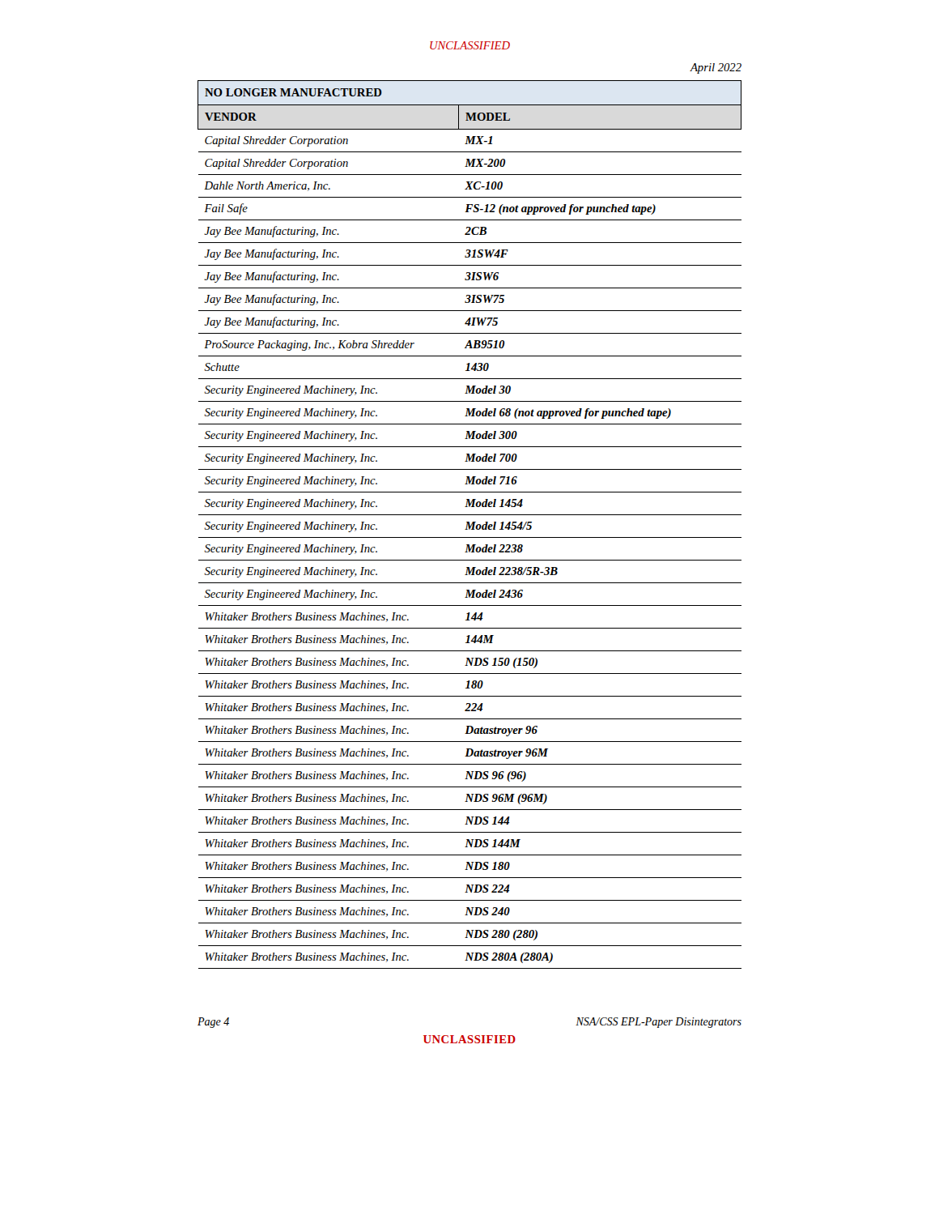UNCLASSIFIED
April 2022
NO LONGER MANUFACTURED
| VENDOR | MODEL |
| --- | --- |
| Capital Shredder Corporation | MX-1 |
| Capital Shredder Corporation | MX-200 |
| Dahle North America, Inc. | XC-100 |
| Fail Safe | FS-12 (not approved for punched tape) |
| Jay Bee Manufacturing, Inc. | 2CB |
| Jay Bee Manufacturing, Inc. | 31SW4F |
| Jay Bee Manufacturing, Inc. | 3ISW6 |
| Jay Bee Manufacturing, Inc. | 3ISW75 |
| Jay Bee Manufacturing, Inc. | 4IW75 |
| ProSource Packaging, Inc., Kobra Shredder | AB9510 |
| Schutte | 1430 |
| Security Engineered Machinery, Inc. | Model 30 |
| Security Engineered Machinery, Inc. | Model 68 (not approved for punched tape) |
| Security Engineered Machinery, Inc. | Model 300 |
| Security Engineered Machinery, Inc. | Model 700 |
| Security Engineered Machinery, Inc. | Model 716 |
| Security Engineered Machinery, Inc. | Model 1454 |
| Security Engineered Machinery, Inc. | Model 1454/5 |
| Security Engineered Machinery, Inc. | Model 2238 |
| Security Engineered Machinery, Inc. | Model 2238/5R-3B |
| Security Engineered Machinery, Inc. | Model 2436 |
| Whitaker Brothers Business Machines, Inc. | 144 |
| Whitaker Brothers Business Machines, Inc. | 144M |
| Whitaker Brothers Business Machines, Inc. | NDS 150 (150) |
| Whitaker Brothers Business Machines, Inc. | 180 |
| Whitaker Brothers Business Machines, Inc. | 224 |
| Whitaker Brothers Business Machines, Inc. | Datastroyer 96 |
| Whitaker Brothers Business Machines, Inc. | Datastroyer 96M |
| Whitaker Brothers Business Machines, Inc. | NDS 96 (96) |
| Whitaker Brothers Business Machines, Inc. | NDS 96M (96M) |
| Whitaker Brothers Business Machines, Inc. | NDS 144 |
| Whitaker Brothers Business Machines, Inc. | NDS 144M |
| Whitaker Brothers Business Machines, Inc. | NDS 180 |
| Whitaker Brothers Business Machines, Inc. | NDS 224 |
| Whitaker Brothers Business Machines, Inc. | NDS 240 |
| Whitaker Brothers Business Machines, Inc. | NDS 280 (280) |
| Whitaker Brothers Business Machines, Inc. | NDS 280A (280A) |
Page 4 NSA/CSS EPL-Paper Disintegrators
UNCLASSIFIED